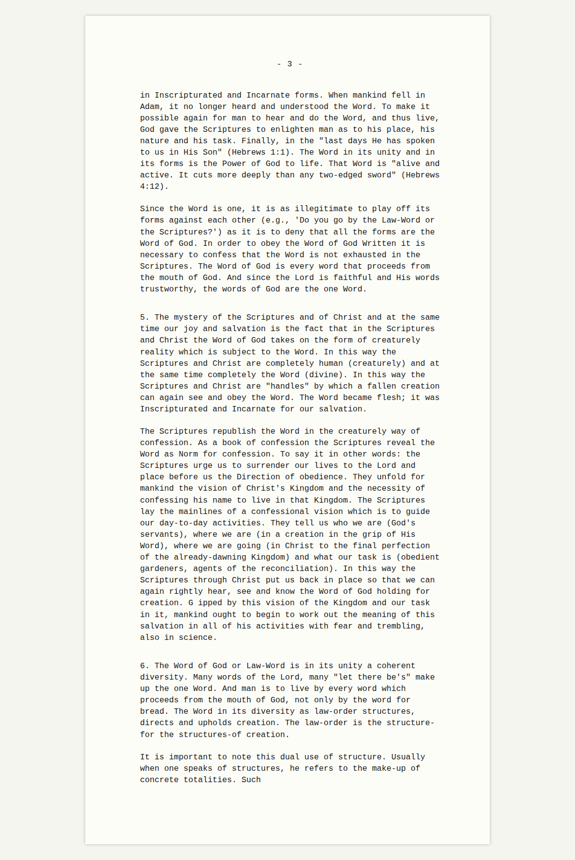- 3 -
in Inscripturated and Incarnate forms. When mankind fell in Adam, it no longer heard and understood the Word. To make it possible again for man to hear and do the Word, and thus live, God gave the Scriptures to enlighten man as to his place, his nature and his task. Finally, in the "last days He has spoken to us in His Son" (Hebrews 1:1). The Word in its unity and in its forms is the Power of God to life. That Word is "alive and active. It cuts more deeply than any two-edged sword" (Hebrews 4:12).
Since the Word is one, it is as illegitimate to play off its forms against each other (e.g., 'Do you go by the Law-Word or the Scriptures?') as it is to deny that all the forms are the Word of God. In order to obey the Word of God Written it is necessary to confess that the Word is not exhausted in the Scriptures. The Word of God is every word that proceeds from the mouth of God. And since the Lord is faithful and His words trustworthy, the words of God are the one Word.
5. The mystery of the Scriptures and of Christ and at the same time our joy and salvation is the fact that in the Scriptures and Christ the Word of God takes on the form of creaturely reality which is subject to the Word. In this way the Scriptures and Christ are completely human (creaturely) and at the same time completely the Word (divine). In this way the Scriptures and Christ are "handles" by which a fallen creation can again see and obey the Word. The Word became flesh; it was Inscripturated and Incarnate for our salvation.
The Scriptures republish the Word in the creaturely way of confession. As a book of confession the Scriptures reveal the Word as Norm for confession. To say it in other words: the Scriptures urge us to surrender our lives to the Lord and place before us the Direction of obedience. They unfold for mankind the vision of Christ's Kingdom and the necessity of confessing his name to live in that Kingdom. The Scriptures lay the mainlines of a confessional vision which is to guide our day-to-day activities. They tell us who we are (God's servants), where we are (in a creation in the grip of His Word), where we are going (in Christ to the final perfection of the already-dawning Kingdom) and what our task is (obedient gardeners, agents of the reconciliation). In this way the Scriptures through Christ put us back in place so that we can again rightly hear, see and know the Word of God holding for creation. G ipped by this vision of the Kingdom and our task in it, mankind ought to begin to work out the meaning of this salvation in all of his activities with fear and trembling, also in science.
6. The Word of God or Law-Word is in its unity a coherent diversity. Many words of the Lord, many "let there be's" make up the one Word. And man is to live by every word which proceeds from the mouth of God, not only by the word for bread. The Word in its diversity as law-order structures, directs and upholds creation. The law-order is the structure-for the structures-of creation.
It is important to note this dual use of structure. Usually when one speaks of structures, he refers to the make-up of concrete totalities. Such